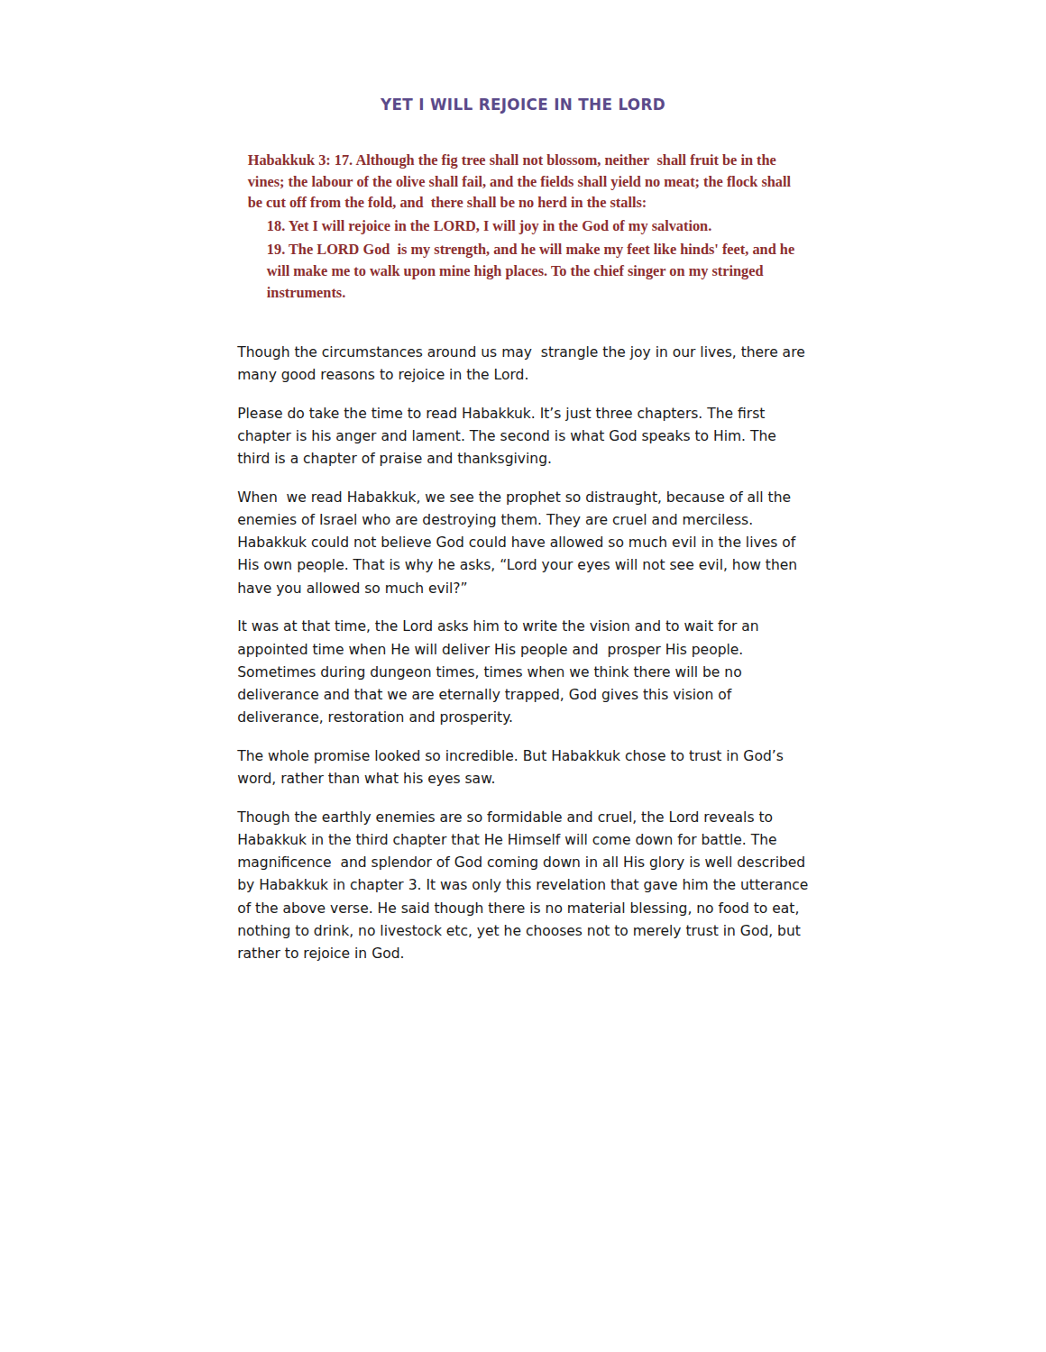YET I WILL REJOICE IN THE LORD
Habakkuk 3: 17. Although the fig tree shall not blossom, neither shall fruit be in the vines; the labour of the olive shall fail, and the fields shall yield no meat; the flock shall be cut off from the fold, and there shall be no herd in the stalls:
18. Yet I will rejoice in the LORD, I will joy in the God of my salvation.
19. The LORD God is my strength, and he will make my feet like hinds' feet, and he will make me to walk upon mine high places. To the chief singer on my stringed instruments.
Though the circumstances around us may strangle the joy in our lives, there are many good reasons to rejoice in the Lord.
Please do take the time to read Habakkuk. It’s just three chapters. The first chapter is his anger and lament. The second is what God speaks to Him. The third is a chapter of praise and thanksgiving.
When we read Habakkuk, we see the prophet so distraught, because of all the enemies of Israel who are destroying them. They are cruel and merciless. Habakkuk could not believe God could have allowed so much evil in the lives of His own people. That is why he asks, “Lord your eyes will not see evil, how then have you allowed so much evil?”
It was at that time, the Lord asks him to write the vision and to wait for an appointed time when He will deliver His people and prosper His people. Sometimes during dungeon times, times when we think there will be no deliverance and that we are eternally trapped, God gives this vision of deliverance, restoration and prosperity.
The whole promise looked so incredible. But Habakkuk chose to trust in God’s word, rather than what his eyes saw.
Though the earthly enemies are so formidable and cruel, the Lord reveals to Habakkuk in the third chapter that He Himself will come down for battle. The magnificence and splendor of God coming down in all His glory is well described by Habakkuk in chapter 3. It was only this revelation that gave him the utterance of the above verse. He said though there is no material blessing, no food to eat, nothing to drink, no livestock etc, yet he chooses not to merely trust in God, but rather to rejoice in God.